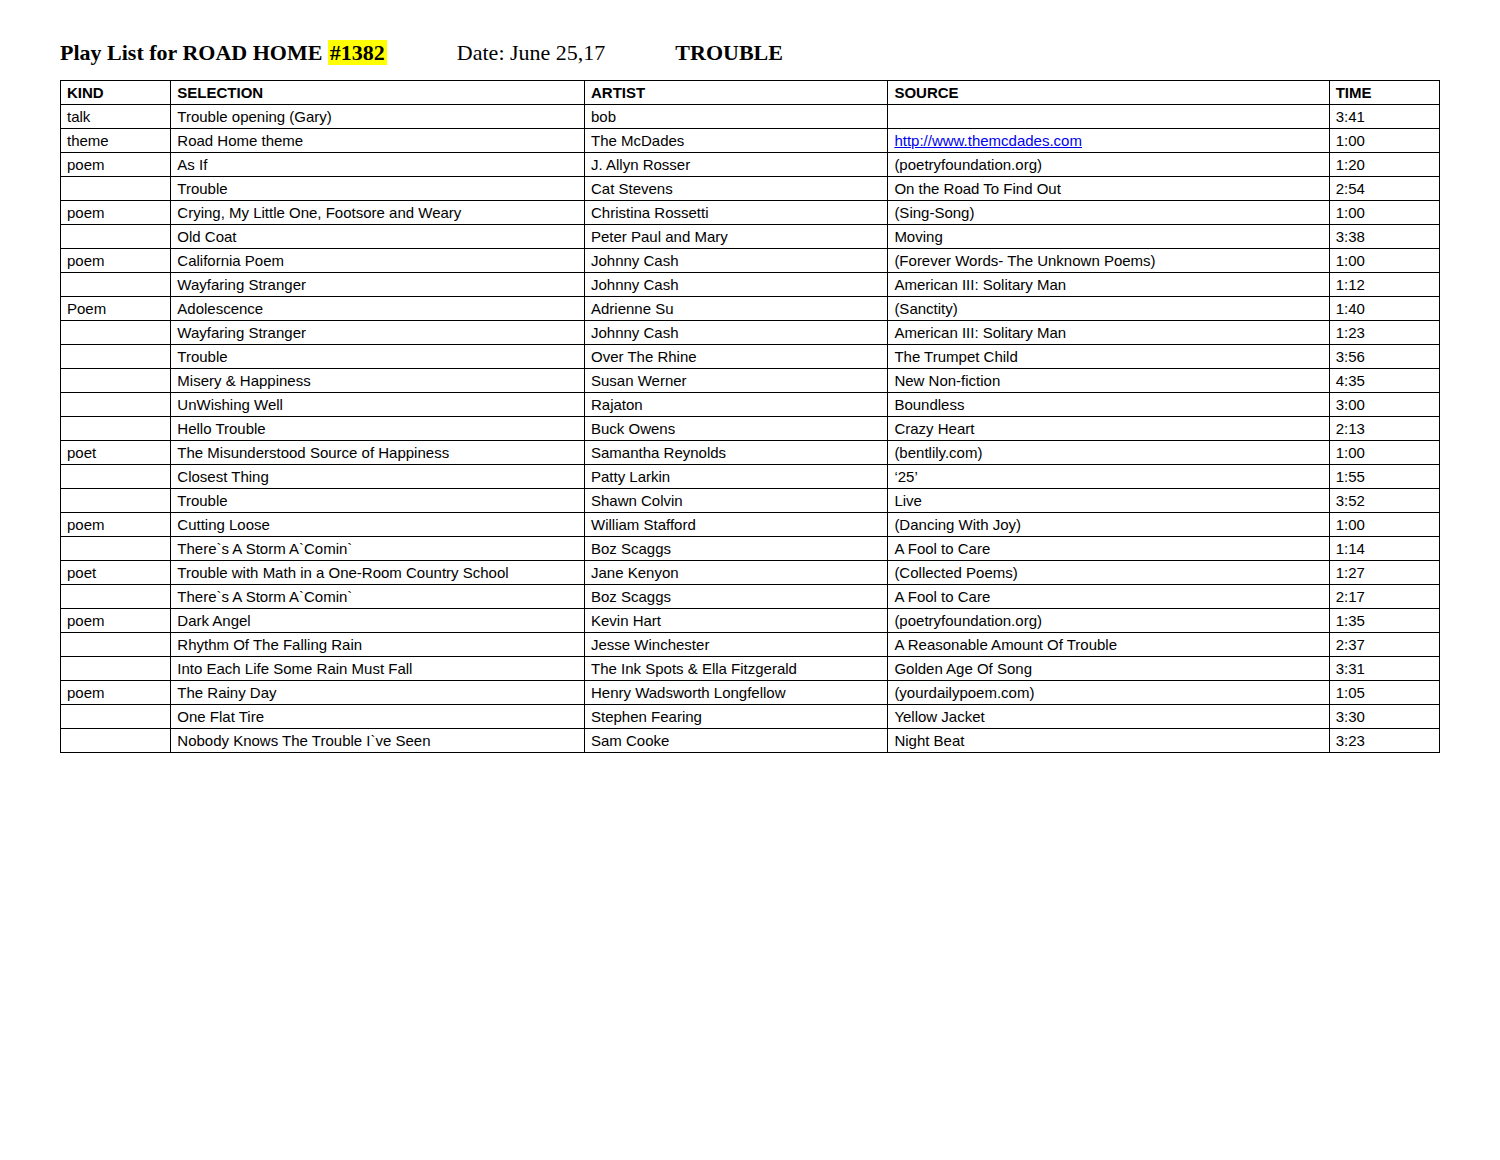Play List for ROAD HOME #1382 Date: June 25,17 TROUBLE
| KIND | SELECTION | ARTIST | SOURCE | TIME |
| --- | --- | --- | --- | --- |
| talk | Trouble opening (Gary) | bob | | 3:41 |
| theme | Road Home theme | The McDades | http://www.themcdades.com | 1:00 |
| poem | As If | J. Allyn Rosser | (poetryfoundation.org) | 1:20 |
| | Trouble | Cat Stevens | On the Road To Find Out | 2:54 |
| poem | Crying, My Little One, Footsore and Weary | Christina Rossetti | (Sing-Song) | 1:00 |
| | Old Coat | Peter Paul and Mary | Moving | 3:38 |
| poem | California Poem | Johnny Cash | (Forever Words- The Unknown Poems) | 1:00 |
| | Wayfaring Stranger | Johnny Cash | American III: Solitary Man | 1:12 |
| Poem | Adolescence | Adrienne Su | (Sanctity) | 1:40 |
| | Wayfaring Stranger | Johnny Cash | American III: Solitary Man | 1:23 |
| | Trouble | Over The Rhine | The Trumpet Child | 3:56 |
| | Misery & Happiness | Susan Werner | New Non-fiction | 4:35 |
| | UnWishing Well | Rajaton | Boundless | 3:00 |
| | Hello Trouble | Buck Owens | Crazy Heart | 2:13 |
| poet | The Misunderstood Source of Happiness | Samantha Reynolds | (bentlily.com) | 1:00 |
| | Closest Thing | Patty Larkin | ‘25’ | 1:55 |
| | Trouble | Shawn Colvin | Live | 3:52 |
| poem | Cutting Loose | William Stafford | (Dancing With Joy) | 1:00 |
| | There`s A Storm A`Comin` | Boz Scaggs | A Fool to Care | 1:14 |
| poet | Trouble with Math in a One-Room Country School | Jane Kenyon | (Collected Poems) | 1:27 |
| | There`s A Storm A`Comin` | Boz Scaggs | A Fool to Care | 2:17 |
| poem | Dark Angel | Kevin Hart | (poetryfoundation.org) | 1:35 |
| | Rhythm Of The Falling Rain | Jesse Winchester | A Reasonable Amount Of Trouble | 2:37 |
| | Into Each Life Some Rain Must Fall | The Ink Spots & Ella Fitzgerald | Golden Age Of Song | 3:31 |
| poem | The Rainy Day | Henry Wadsworth Longfellow | (yourdailypoem.com) | 1:05 |
| | One Flat Tire | Stephen Fearing | Yellow Jacket | 3:30 |
| | Nobody Knows The Trouble I`ve Seen | Sam Cooke | Night Beat | 3:23 |